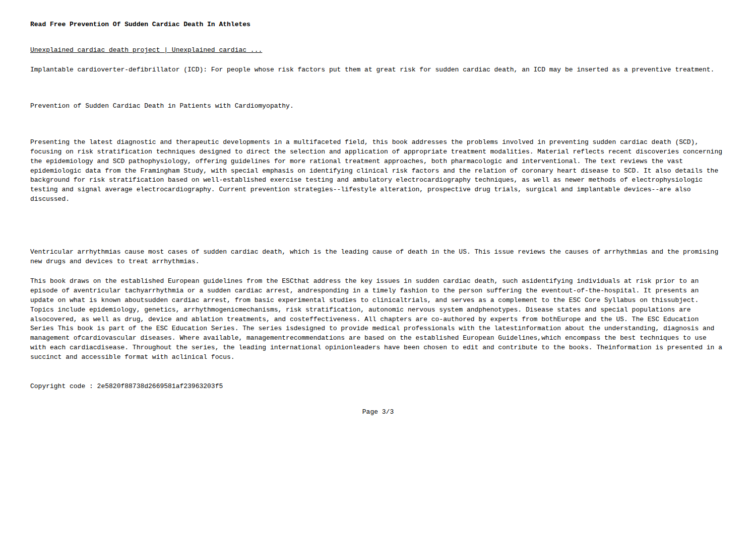Read Free Prevention Of Sudden Cardiac Death In Athletes
Unexplained cardiac death project | Unexplained cardiac ...
Implantable cardioverter-defibrillator (ICD): For people whose risk factors put them at great risk for sudden cardiac death, an ICD may be inserted as a preventive treatment.
Prevention of Sudden Cardiac Death in Patients with Cardiomyopathy.
Presenting the latest diagnostic and therapeutic developments in a multifaceted field, this book addresses the problems involved in preventing sudden cardiac death (SCD), focusing on risk stratification techniques designed to direct the selection and application of appropriate treatment modalities. Material reflects recent discoveries concerning the epidemiology and SCD pathophysiology, offering guidelines for more rational treatment approaches, both pharmacologic and interventional. The text reviews the vast epidemiologic data from the Framingham Study, with special emphasis on identifying clinical risk factors and the relation of coronary heart disease to SCD. It also details the background for risk stratification based on well-established exercise testing and ambulatory electrocardiography techniques, as well as newer methods of electrophysiologic testing and signal average electrocardiography. Current prevention strategies--lifestyle alteration, prospective drug trials, surgical and implantable devices--are also discussed.
Ventricular arrhythmias cause most cases of sudden cardiac death, which is the leading cause of death in the US. This issue reviews the causes of arrhythmias and the promising new drugs and devices to treat arrhythmias.
This book draws on the established European guidelines from the ESCthat address the key issues in sudden cardiac death, such asidentifying individuals at risk prior to an episode of aventricular tachyarrhythmia or a sudden cardiac arrest, andresponding in a timely fashion to the person suffering the eventout-of-the-hospital. It presents an update on what is known aboutsudden cardiac arrest, from basic experimental studies to clinicaltrials, and serves as a complement to the ESC Core Syllabus on thissubject. Topics include epidemiology, genetics, arrhythmogenicmechanisms, risk stratification, autonomic nervous system andphenotypes. Disease states and special populations are alsocovered, as well as drug, device and ablation treatments, and costeffectiveness. All chapters are co-authored by experts from bothEurope and the US. The ESC Education Series This book is part of the ESC Education Series. The series isdesigned to provide medical professionals with the latestinformation about the understanding, diagnosis and management ofcardiovascular diseases. Where available, managementrecommendations are based on the established European Guidelines,which encompass the best techniques to use with each cardiacdisease. Throughout the series, the leading international opinionleaders have been chosen to edit and contribute to the books. Theinformation is presented in a succinct and accessible format with aclinical focus.
Copyright code : 2e5820f88738d2669581af23963203f5
Page 3/3